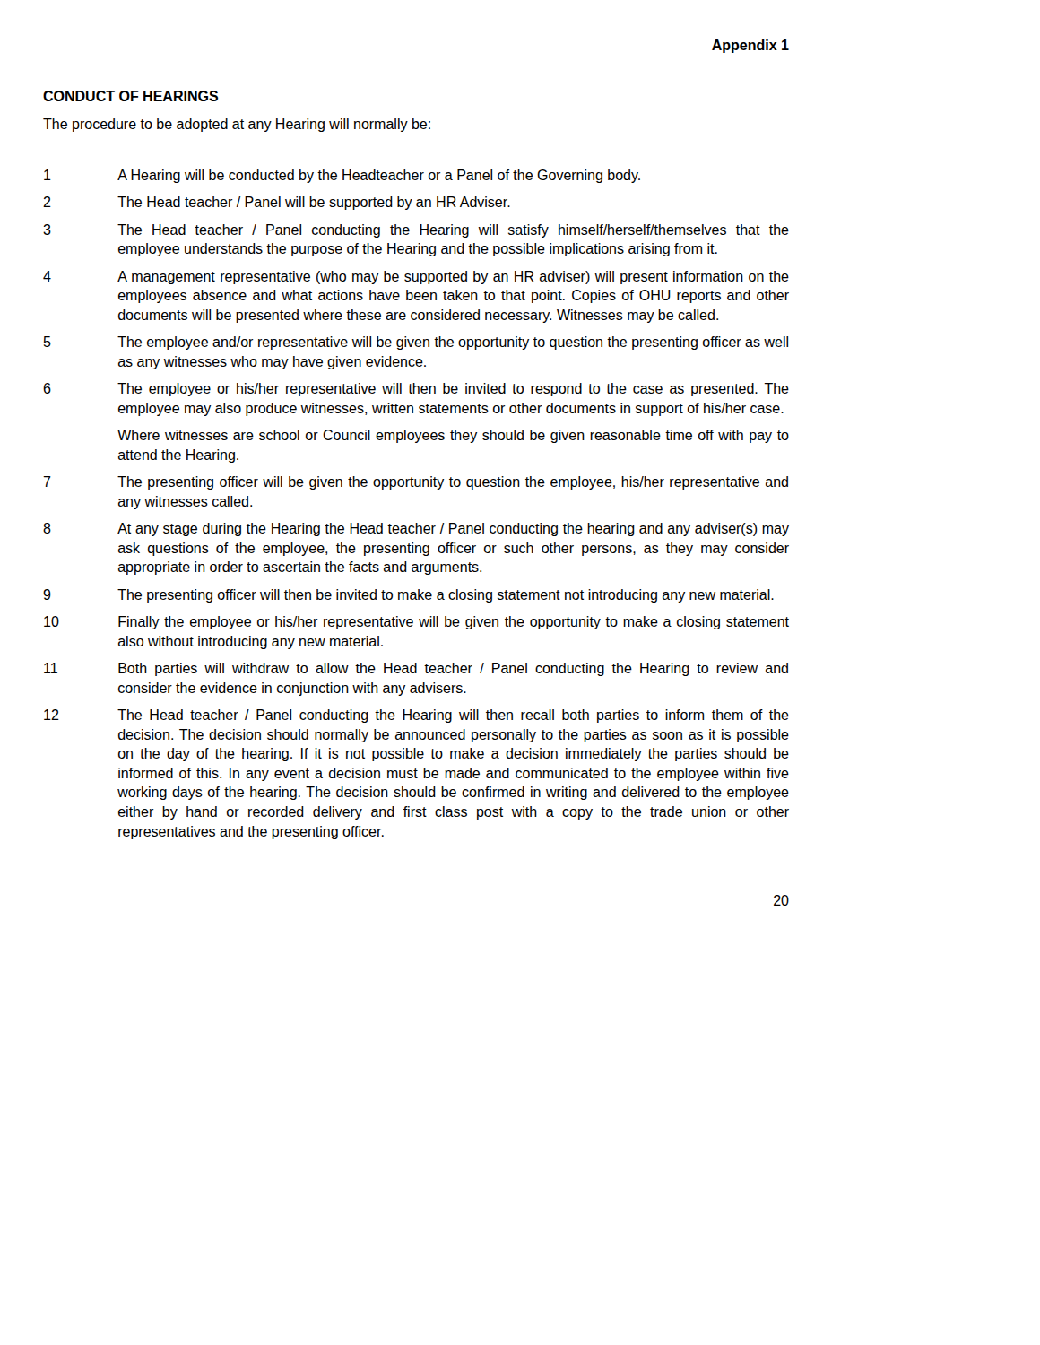Appendix 1
Conduct of Hearings
The procedure to be adopted at any Hearing will normally be:
A Hearing will be conducted by the Headteacher or a Panel of the Governing body.
The Head teacher / Panel will be supported by an HR Adviser.
The Head teacher / Panel conducting the Hearing will satisfy himself/herself/themselves that the employee understands the purpose of the Hearing and the possible implications arising from it.
A management representative (who may be supported by an HR adviser) will present information on the employees absence and what actions have been taken to that point. Copies of OHU reports and other documents will be presented where these are considered necessary. Witnesses may be called.
The employee and/or representative will be given the opportunity to question the presenting officer as well as any witnesses who may have given evidence.
The employee or his/her representative will then be invited to respond to the case as presented. The employee may also produce witnesses, written statements or other documents in support of his/her case.
Where witnesses are school or Council employees they should be given reasonable time off with pay to attend the Hearing.
The presenting officer will be given the opportunity to question the employee, his/her representative and any witnesses called.
At any stage during the Hearing the Head teacher / Panel conducting the hearing and any adviser(s) may ask questions of the employee, the presenting officer or such other persons, as they may consider appropriate in order to ascertain the facts and arguments.
The presenting officer will then be invited to make a closing statement not introducing any new material.
Finally the employee or his/her representative will be given the opportunity to make a closing statement also without introducing any new material.
Both parties will withdraw to allow the Head teacher / Panel conducting the Hearing to review and consider the evidence in conjunction with any advisers.
The Head teacher / Panel conducting the Hearing will then recall both parties to inform them of the decision. The decision should normally be announced personally to the parties as soon as it is possible on the day of the hearing. If it is not possible to make a decision immediately the parties should be informed of this. In any event a decision must be made and communicated to the employee within five working days of the hearing. The decision should be confirmed in writing and delivered to the employee either by hand or recorded delivery and first class post with a copy to the trade union or other representatives and the presenting officer.
20